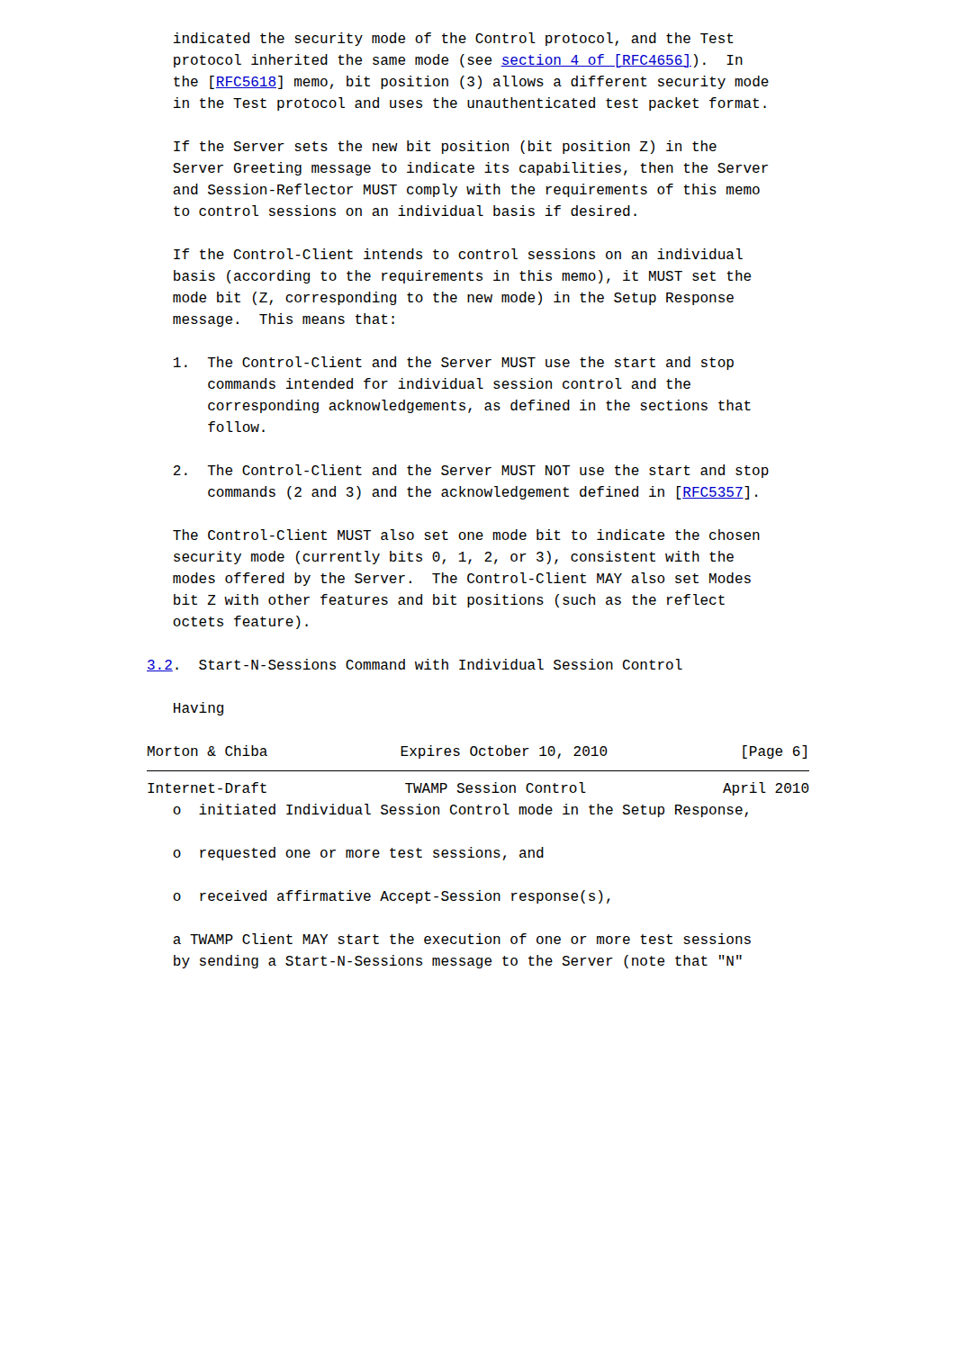indicated the security mode of the Control protocol, and the Test
   protocol inherited the same mode (see section 4 of [RFC4656]).  In
   the [RFC5618] memo, bit position (3) allows a different security mode
   in the Test protocol and uses the unauthenticated test packet format.

   If the Server sets the new bit position (bit position Z) in the
   Server Greeting message to indicate its capabilities, then the Server
   and Session-Reflector MUST comply with the requirements of this memo
   to control sessions on an individual basis if desired.

   If the Control-Client intends to control sessions on an individual
   basis (according to the requirements in this memo), it MUST set the
   mode bit (Z, corresponding to the new mode) in the Setup Response
   message.  This means that:

   1.  The Control-Client and the Server MUST use the start and stop
       commands intended for individual session control and the
       corresponding acknowledgements, as defined in the sections that
       follow.

   2.  The Control-Client and the Server MUST NOT use the start and stop
       commands (2 and 3) and the acknowledgement defined in [RFC5357].

   The Control-Client MUST also set one mode bit to indicate the chosen
   security mode (currently bits 0, 1, 2, or 3), consistent with the
   modes offered by the Server.  The Control-Client MAY also set Modes
   bit Z with other features and bit positions (such as the reflect
   octets feature).

3.2.  Start-N-Sessions Command with Individual Session Control

   Having
Morton & Chiba Expires October 10, 2010 [Page 6]
Internet-Draft TWAMP Session Control April 2010
   o  initiated Individual Session Control mode in the Setup Response,

   o  requested one or more test sessions, and

   o  received affirmative Accept-Session response(s),

   a TWAMP Client MAY start the execution of one or more test sessions
   by sending a Start-N-Sessions message to the Server (note that "N"